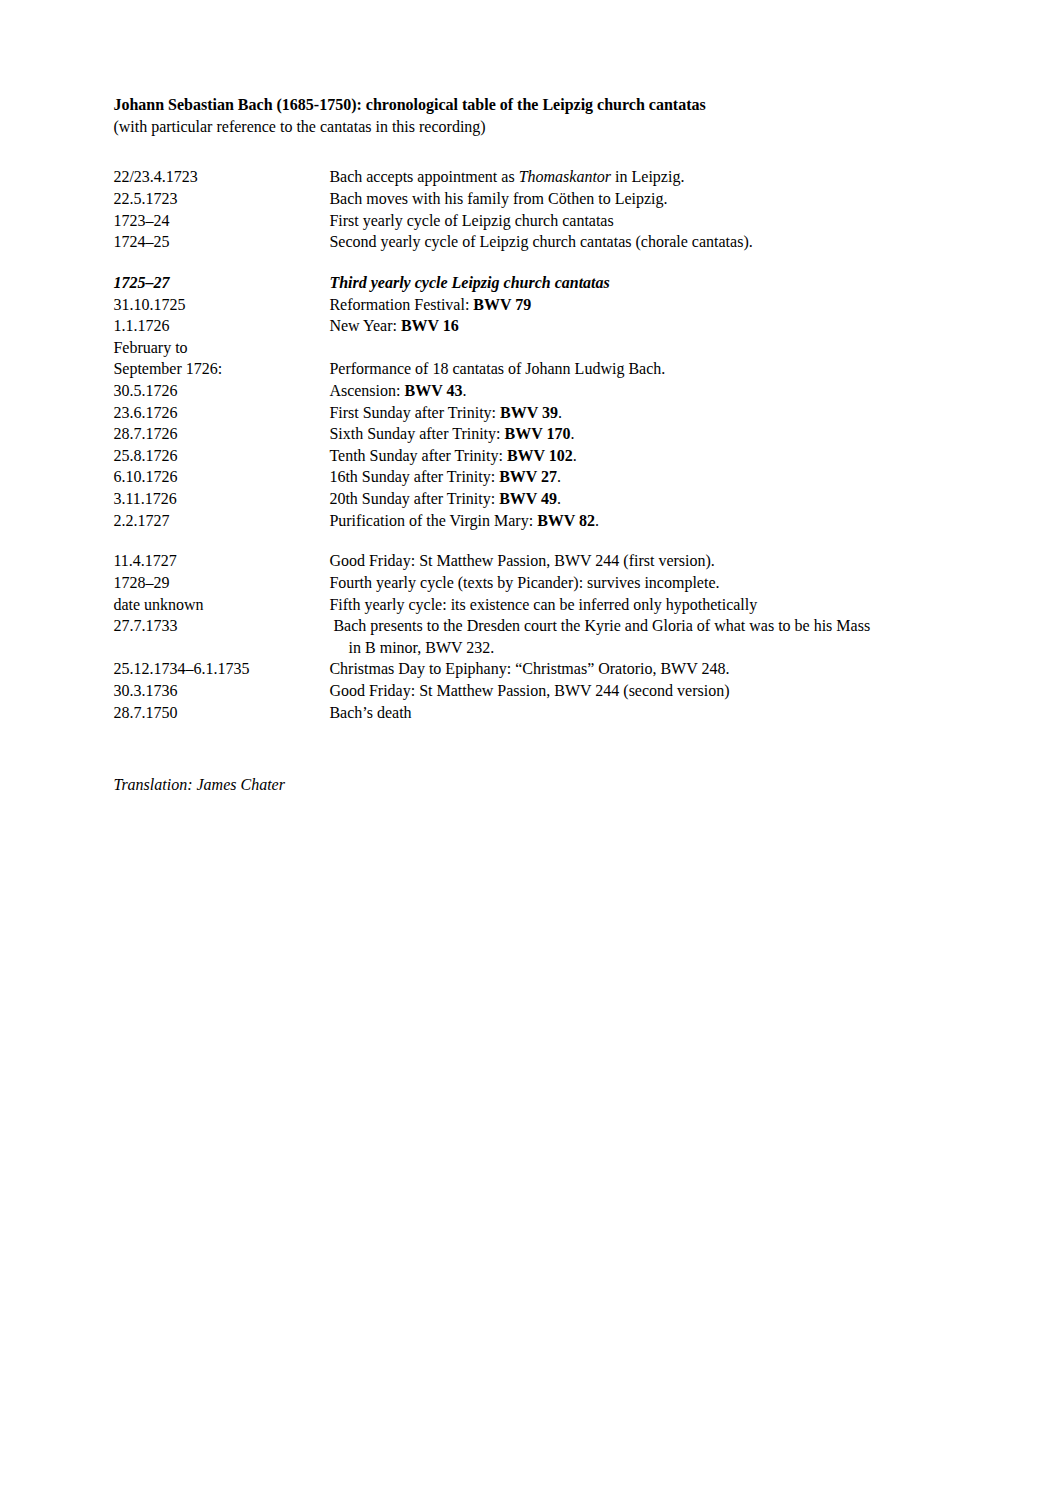Johann Sebastian Bach (1685-1750): chronological table of the Leipzig church cantatas
(with particular reference to the cantatas in this recording)
| 22/23.4.1723 | Bach accepts appointment as Thomaskantor in Leipzig. |
| 22.5.1723 | Bach moves with his family from Cöthen to Leipzig. |
| 1723–24 | First yearly cycle of Leipzig church cantatas |
| 1724–25 | Second yearly cycle of Leipzig church cantatas (chorale cantatas). |
| 1725–27 | Third yearly cycle Leipzig church cantatas |
| 31.10.1725 | Reformation Festival: BWV 79 |
| 1.1.1726 | New Year: BWV 16 |
| February to | |
| September 1726: | Performance of 18 cantatas of Johann Ludwig Bach. |
| 30.5.1726 | Ascension: BWV 43 . |
| 23.6.1726 | First Sunday after Trinity: BWV 39 . |
| 28.7.1726 | Sixth Sunday after Trinity: BWV 170 . |
| 25.8.1726 | Tenth Sunday after Trinity: BWV 102 . |
| 6.10.1726 | 16th Sunday after Trinity: BWV 27 . |
| 3.11.1726 | 20th Sunday after Trinity: BWV 49 . |
| 2.2.1727 | Purification of the Virgin Mary: BWV 82 . |
| 11.4.1727 | Good Friday: St Matthew Passion, BWV 244 (first version). |
| 1728–29 | Fourth yearly cycle (texts by Picander): survives incomplete. |
| date unknown | Fifth yearly cycle: its existence can be inferred only hypothetically |
| 27.7.1733 | Bach presents to the Dresden court the Kyrie and Gloria of what was to be his Mass in B minor, BWV 232. |
| 25.12.1734–6.1.1735 | Christmas Day to Epiphany: “Christmas” Oratorio, BWV 248. |
| 30.3.1736 | Good Friday: St Matthew Passion, BWV 244 (second version) |
| 28.7.1750 | Bach’s death |
Translation: James Chater